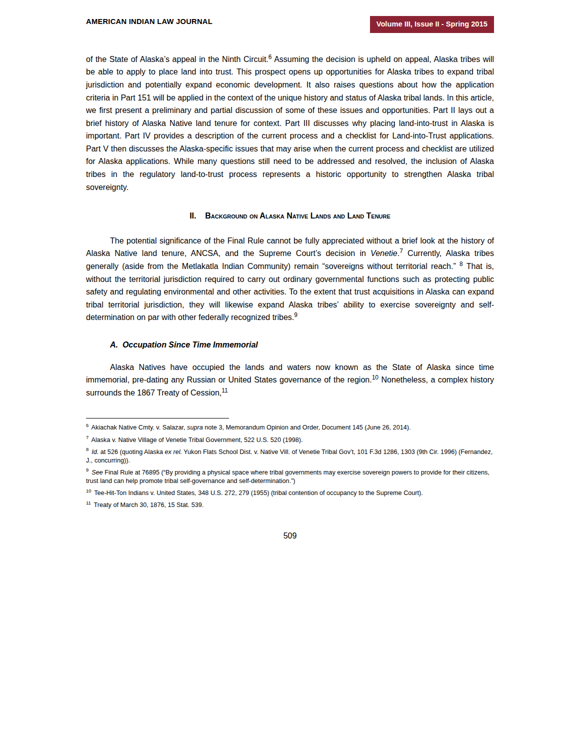AMERICAN INDIAN LAW JOURNAL
Volume III, Issue II - Spring 2015
of the State of Alaska’s appeal in the Ninth Circuit.6 Assuming the decision is upheld on appeal, Alaska tribes will be able to apply to place land into trust. This prospect opens up opportunities for Alaska tribes to expand tribal jurisdiction and potentially expand economic development. It also raises questions about how the application criteria in Part 151 will be applied in the context of the unique history and status of Alaska tribal lands. In this article, we first present a preliminary and partial discussion of some of these issues and opportunities. Part II lays out a brief history of Alaska Native land tenure for context. Part III discusses why placing land-into-trust in Alaska is important. Part IV provides a description of the current process and a checklist for Land-into-Trust applications. Part V then discusses the Alaska-specific issues that may arise when the current process and checklist are utilized for Alaska applications. While many questions still need to be addressed and resolved, the inclusion of Alaska tribes in the regulatory land-to-trust process represents a historic opportunity to strengthen Alaska tribal sovereignty.
II. Background on Alaska Native Lands and Land Tenure
The potential significance of the Final Rule cannot be fully appreciated without a brief look at the history of Alaska Native land tenure, ANCSA, and the Supreme Court’s decision in Venetie.7 Currently, Alaska tribes generally (aside from the Metlakatla Indian Community) remain “sovereigns without territorial reach.” 8 That is, without the territorial jurisdiction required to carry out ordinary governmental functions such as protecting public safety and regulating environmental and other activities. To the extent that trust acquisitions in Alaska can expand tribal territorial jurisdiction, they will likewise expand Alaska tribes’ ability to exercise sovereignty and self-determination on par with other federally recognized tribes.9
A. Occupation Since Time Immemorial
Alaska Natives have occupied the lands and waters now known as the State of Alaska since time immemorial, pre-dating any Russian or United States governance of the region.10 Nonetheless, a complex history surrounds the 1867 Treaty of Cession,11
6 Akiachak Native Cmty. v. Salazar, supra note 3, Memorandum Opinion and Order, Document 145 (June 26, 2014).
7 Alaska v. Native Village of Venetie Tribal Government, 522 U.S. 520 (1998).
8 Id. at 526 (quoting Alaska ex rel. Yukon Flats School Dist. v. Native Vill. of Venetie Tribal Gov’t, 101 F.3d 1286, 1303 (9th Cir. 1996) (Fernandez, J., concurring)).
9 See Final Rule at 76895 (“By providing a physical space where tribal governments may exercise sovereign powers to provide for their citizens, trust land can help promote tribal self-governance and self-determination.”)
10 Tee-Hit-Ton Indians v. United States, 348 U.S. 272, 279 (1955) (tribal contention of occupancy to the Supreme Court).
11 Treaty of March 30, 1876, 15 Stat. 539.
509